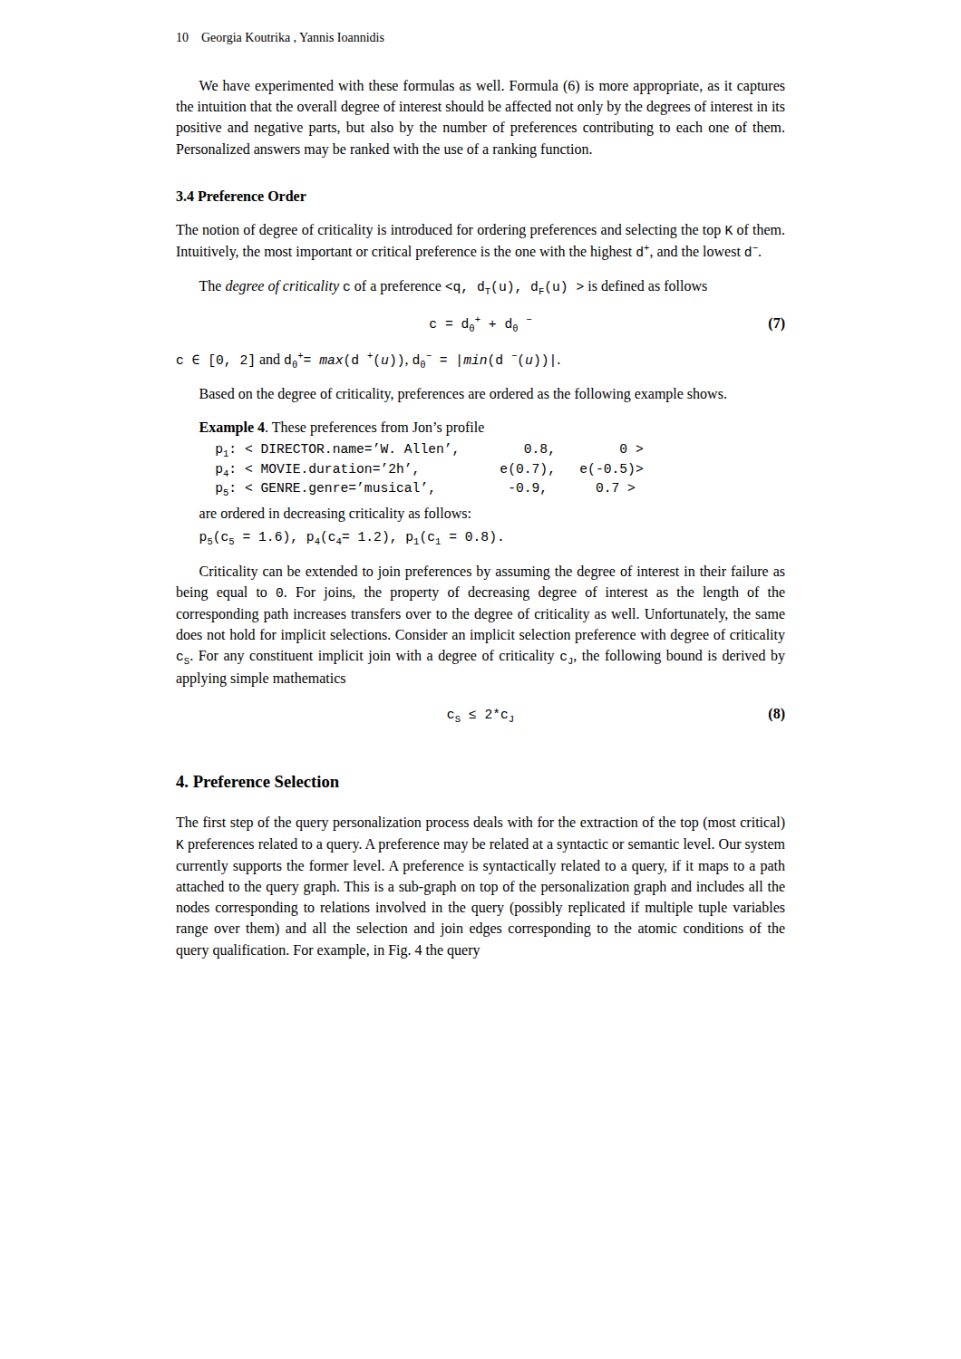10 Georgia Koutrika , Yannis Ioannidis
We have experimented with these formulas as well. Formula (6) is more appropriate, as it captures the intuition that the overall degree of interest should be affected not only by the degrees of interest in its positive and negative parts, but also by the number of preferences contributing to each one of them. Personalized answers may be ranked with the use of a ranking function.
3.4 Preference Order
The notion of degree of criticality is introduced for ordering preferences and selecting the top K of them. Intuitively, the most important or critical preference is the one with the highest d+, and the lowest d−.
The degree of criticality c of a preference <q, dT(u), dF(u) > is defined as follows
c = dθ+ + dθ − (7)
c ∈ [0, 2] and dθ+= max(d +(u)), dθ− = |min(d −(u))|.
Based on the degree of criticality, preferences are ordered as the following example shows.
Example 4. These preferences from Jon’s profile
p1: < DIRECTOR.name=’W. Allen’, 0.8, 0 > p4: < MOVIE.duration=’2h’, e(0.7), e(-0.5)> p5: < GENRE.genre=’musical’, -0.9, 0.7 >
are ordered in decreasing criticality as follows:
p5(c5 = 1.6), p4(c4= 1.2), p1(c1 = 0.8).
Criticality can be extended to join preferences by assuming the degree of interest in their failure as being equal to 0. For joins, the property of decreasing degree of interest as the length of the corresponding path increases transfers over to the degree of criticality as well. Unfortunately, the same does not hold for implicit selections. Consider an implicit selection preference with degree of criticality cS. For any constituent implicit join with a degree of criticality cJ, the following bound is derived by applying simple mathematics
cS ≤ 2*cJ (8)
4. Preference Selection
The first step of the query personalization process deals with for the extraction of the top (most critical) K preferences related to a query. A preference may be related at a syntactic or semantic level. Our system currently supports the former level. A preference is syntactically related to a query, if it maps to a path attached to the query graph. This is a sub-graph on top of the personalization graph and includes all the nodes corresponding to relations involved in the query (possibly replicated if multiple tuple variables range over them) and all the selection and join edges corresponding to the atomic conditions of the query qualification. For example, in Fig. 4 the query